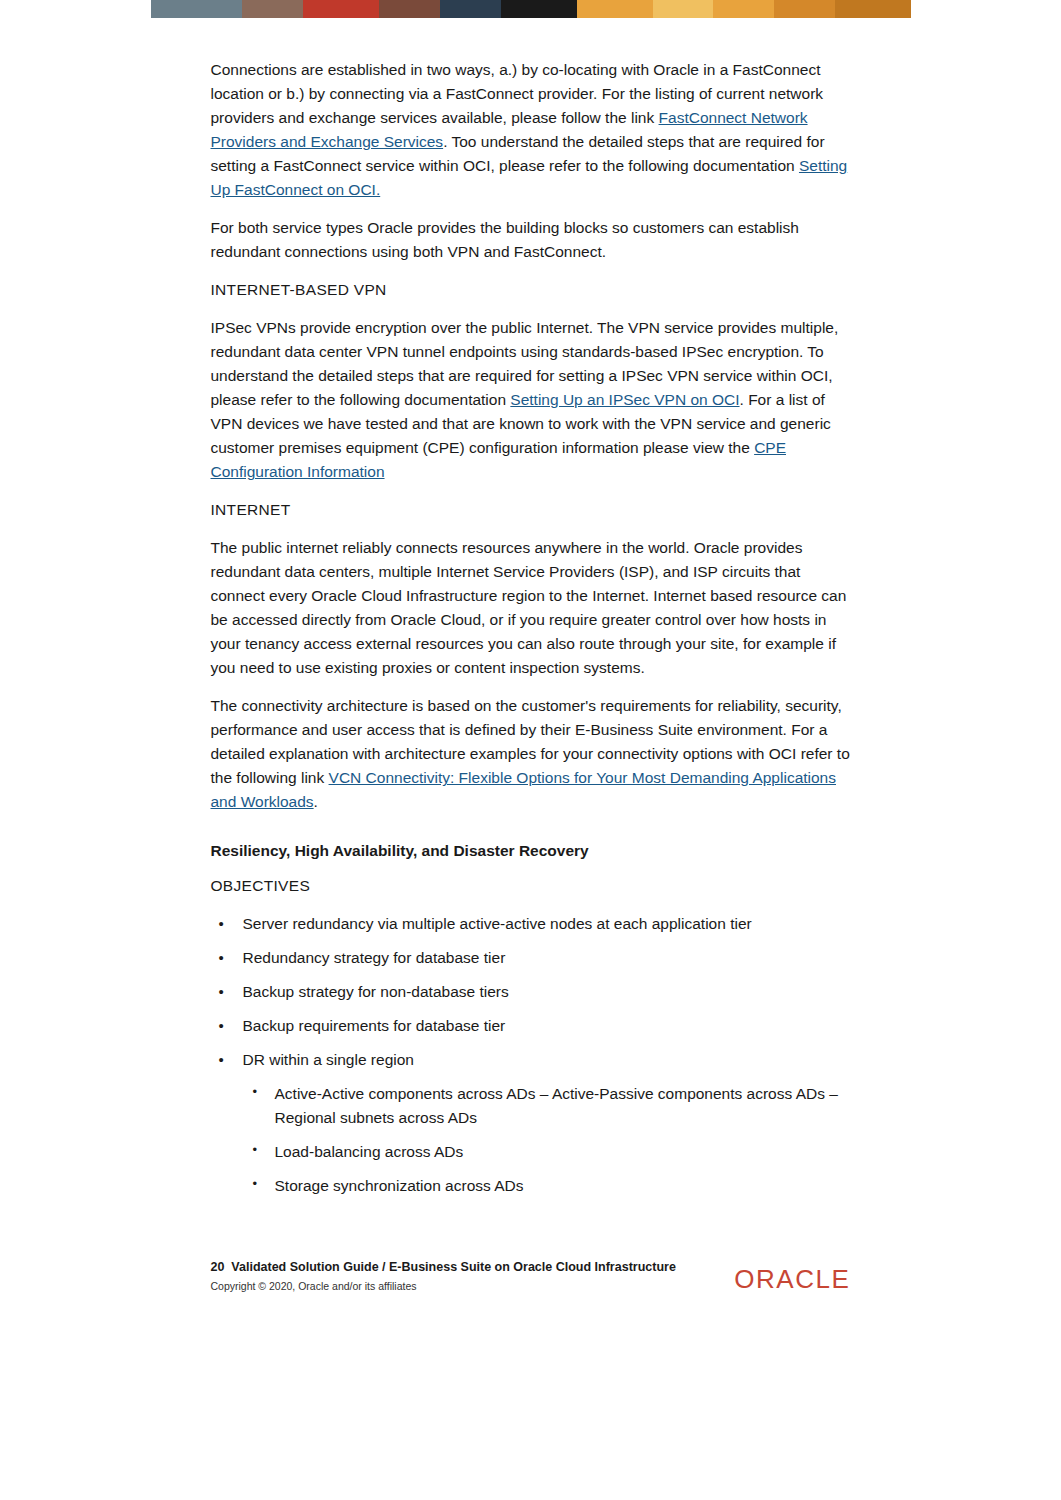Connections are established in two ways, a.) by co-locating with Oracle in a FastConnect location or b.) by connecting via a FastConnect provider. For the listing of current network providers and exchange services available, please follow the link FastConnect Network Providers and Exchange Services. Too understand the detailed steps that are required for setting a FastConnect service within OCI, please refer to the following documentation Setting Up FastConnect on OCI.
For both service types Oracle provides the building blocks so customers can establish redundant connections using both VPN and FastConnect.
INTERNET-BASED VPN
IPSec VPNs provide encryption over the public Internet. The VPN service provides multiple, redundant data center VPN tunnel endpoints using standards-based IPSec encryption. To understand the detailed steps that are required for setting a IPSec VPN service within OCI, please refer to the following documentation Setting Up an IPSec VPN on OCI. For a list of VPN devices we have tested and that are known to work with the VPN service and generic customer premises equipment (CPE) configuration information please view the CPE Configuration Information
INTERNET
The public internet reliably connects resources anywhere in the world. Oracle provides redundant data centers, multiple Internet Service Providers (ISP), and ISP circuits that connect every Oracle Cloud Infrastructure region to the Internet. Internet based resource can be accessed directly from Oracle Cloud, or if you require greater control over how hosts in your tenancy access external resources you can also route through your site, for example if you need to use existing proxies or content inspection systems.
The connectivity architecture is based on the customer's requirements for reliability, security, performance and user access that is defined by their E-Business Suite environment. For a detailed explanation with architecture examples for your connectivity options with OCI refer to the following link VCN Connectivity: Flexible Options for Your Most Demanding Applications and Workloads.
Resiliency, High Availability, and Disaster Recovery
OBJECTIVES
Server redundancy via multiple active-active nodes at each application tier
Redundancy strategy for database tier
Backup strategy for non-database tiers
Backup requirements for database tier
DR within a single region
Active-Active components across ADs – Active-Passive components across ADs – Regional subnets across ADs
Load-balancing across ADs
Storage synchronization across ADs
20 Validated Solution Guide / E-Business Suite on Oracle Cloud Infrastructure
Copyright © 2020, Oracle and/or its affiliates
ORACLE